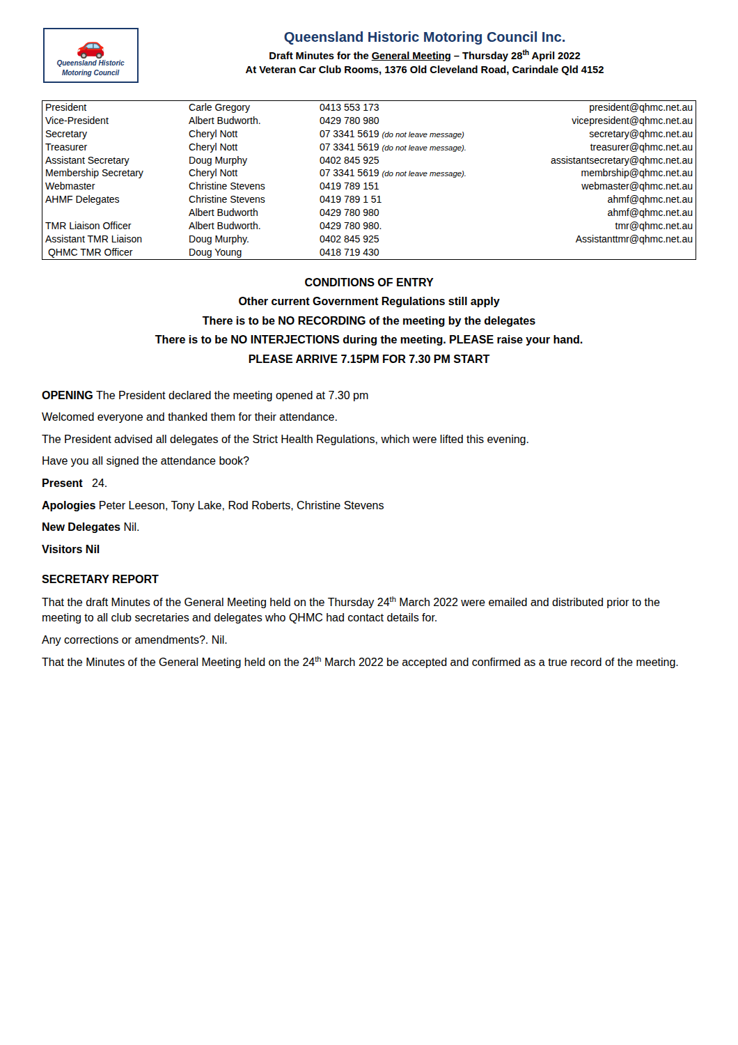🚗
Queensland Historic
Motoring Council
Queensland Historic Motoring Council Inc.
Draft Minutes for the General Meeting – Thursday 28th April 2022
At Veteran Car Club Rooms, 1376 Old Cleveland Road, Carindale Qld 4152
| President | Carle Gregory | 0413 553 173 | president@qhmc.net.au |
| Vice-President | Albert Budworth. | 0429 780 980 | vicepresident@qhmc.net.au |
| Secretary | Cheryl Nott | 07 3341 5619 (do not leave message) | secretary@qhmc.net.au |
| Treasurer | Cheryl Nott | 07 3341 5619 (do not leave message). | treasurer@qhmc.net.au |
| Assistant Secretary | Doug Murphy | 0402 845 925 | assistantsecretary@qhmc.net.au |
| Membership Secretary | Cheryl Nott | 07 3341 5619 (do not leave message). | membrship@qhmc.net.au |
| Webmaster | Christine Stevens | 0419 789 151 | webmaster@qhmc.net.au |
| AHMF Delegates | Christine Stevens | 0419 789 1 51 | ahmf@qhmc.net.au |
| | Albert Budworth | 0429 780 980 | ahmf@qhmc.net.au |
| TMR Liaison Officer | Albert Budworth. | 0429 780 980. | tmr@qhmc.net.au |
| Assistant TMR Liaison | Doug Murphy. | 0402 845 925 | Assistanttmr@qhmc.net.au |
| QHMC TMR Officer | Doug Young | 0418 719 430 | |
CONDITIONS OF ENTRY
Other current Government Regulations still apply
There is to be NO RECORDING of the meeting by the delegates
There is to be NO INTERJECTIONS during the meeting. PLEASE raise your hand.
PLEASE ARRIVE 7.15PM FOR 7.30 PM START
OPENING The President declared the meeting opened at 7.30 pm
Welcomed everyone and thanked them for their attendance.
The President advised all delegates of the Strict Health Regulations, which were lifted this evening.
Have you all signed the attendance book?
Present 24.
Apologies Peter Leeson, Tony Lake, Rod Roberts, Christine Stevens
New Delegates Nil.
Visitors Nil
SECRETARY REPORT
That the draft Minutes of the General Meeting held on the Thursday 24th March 2022 were emailed and distributed prior to the meeting to all club secretaries and delegates who QHMC had contact details for.
Any corrections or amendments?. Nil.
That the Minutes of the General Meeting held on the 24th March 2022 be accepted and confirmed as a true record of the meeting.